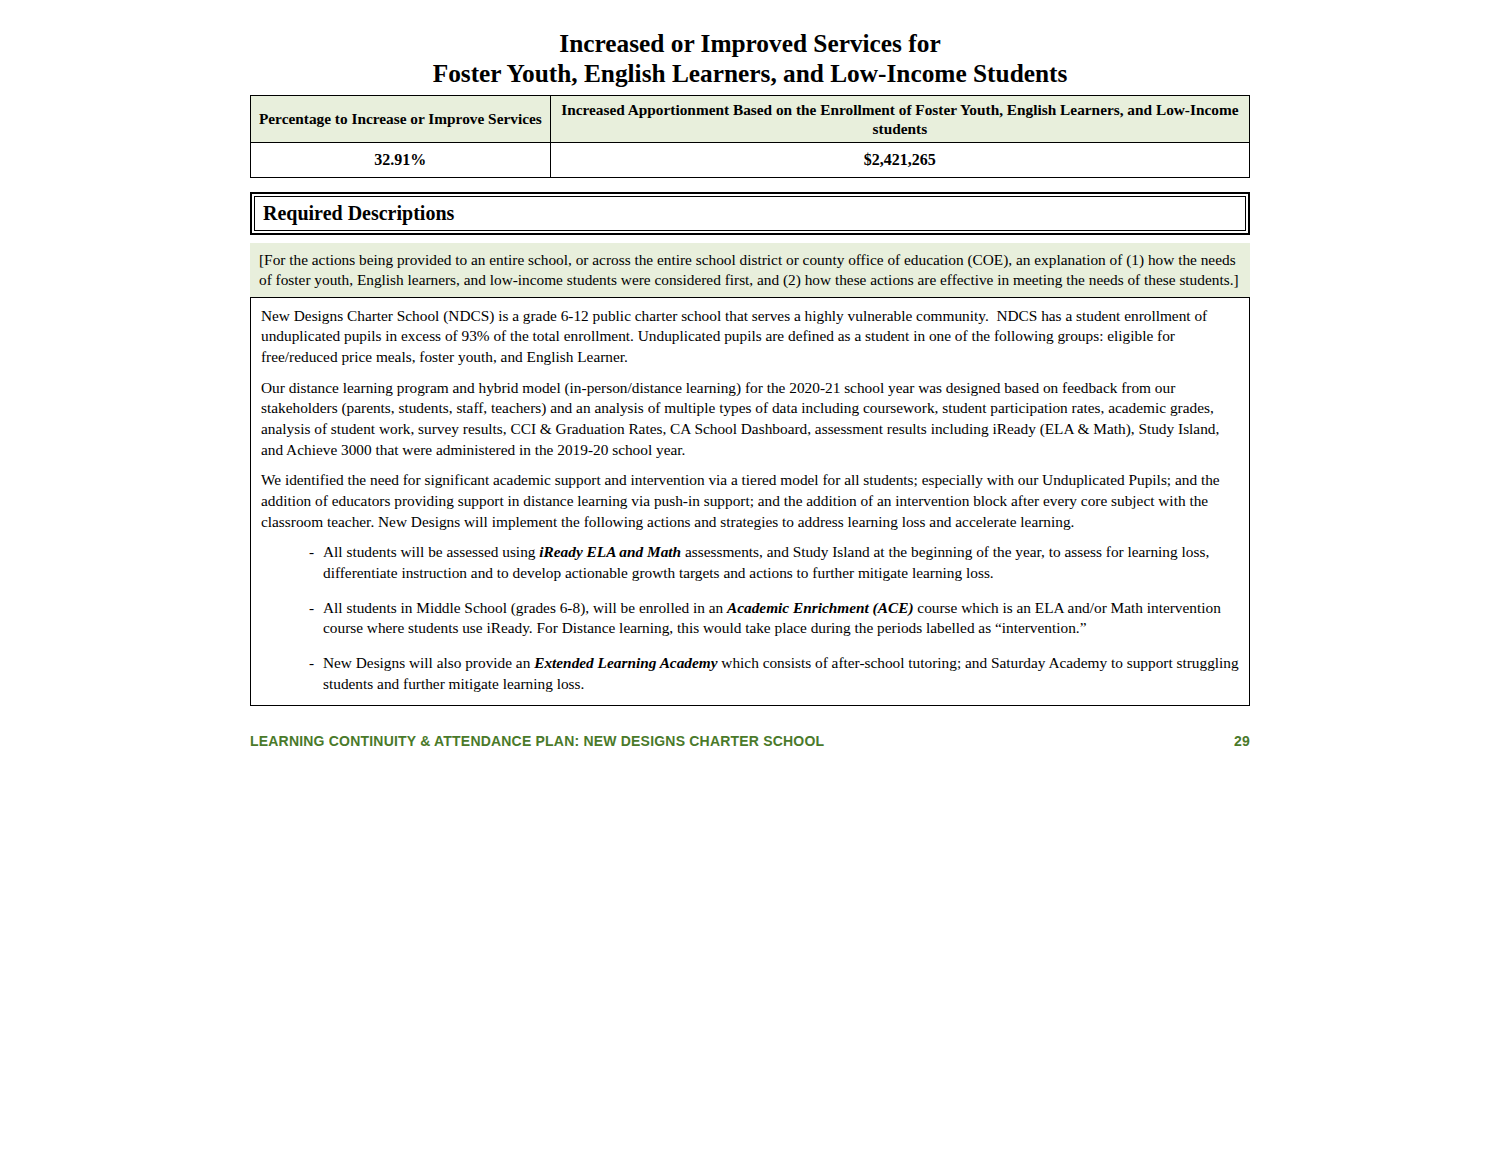Increased or Improved Services for Foster Youth, English Learners, and Low-Income Students
| Percentage to Increase or Improve Services | Increased Apportionment Based on the Enrollment of Foster Youth, English Learners, and Low-Income students |
| --- | --- |
| 32.91% | $2,421,265 |
Required Descriptions
[For the actions being provided to an entire school, or across the entire school district or county office of education (COE), an explanation of (1) how the needs of foster youth, English learners, and low-income students were considered first, and (2) how these actions are effective in meeting the needs of these students.]
New Designs Charter School (NDCS) is a grade 6-12 public charter school that serves a highly vulnerable community. NDCS has a student enrollment of unduplicated pupils in excess of 93% of the total enrollment. Unduplicated pupils are defined as a student in one of the following groups: eligible for free/reduced price meals, foster youth, and English Learner.
Our distance learning program and hybrid model (in-person/distance learning) for the 2020-21 school year was designed based on feedback from our stakeholders (parents, students, staff, teachers) and an analysis of multiple types of data including coursework, student participation rates, academic grades, analysis of student work, survey results, CCI & Graduation Rates, CA School Dashboard, assessment results including iReady (ELA & Math), Study Island, and Achieve 3000 that were administered in the 2019-20 school year.
We identified the need for significant academic support and intervention via a tiered model for all students; especially with our Unduplicated Pupils; and the addition of educators providing support in distance learning via push-in support; and the addition of an intervention block after every core subject with the classroom teacher. New Designs will implement the following actions and strategies to address learning loss and accelerate learning.
All students will be assessed using iReady ELA and Math assessments, and Study Island at the beginning of the year, to assess for learning loss, differentiate instruction and to develop actionable growth targets and actions to further mitigate learning loss.
All students in Middle School (grades 6-8), will be enrolled in an Academic Enrichment (ACE) course which is an ELA and/or Math intervention course where students use iReady. For Distance learning, this would take place during the periods labelled as “intervention.”
New Designs will also provide an Extended Learning Academy which consists of after-school tutoring; and Saturday Academy to support struggling students and further mitigate learning loss.
Learning Continuity & Attendance Plan: New Designs Charter School
29